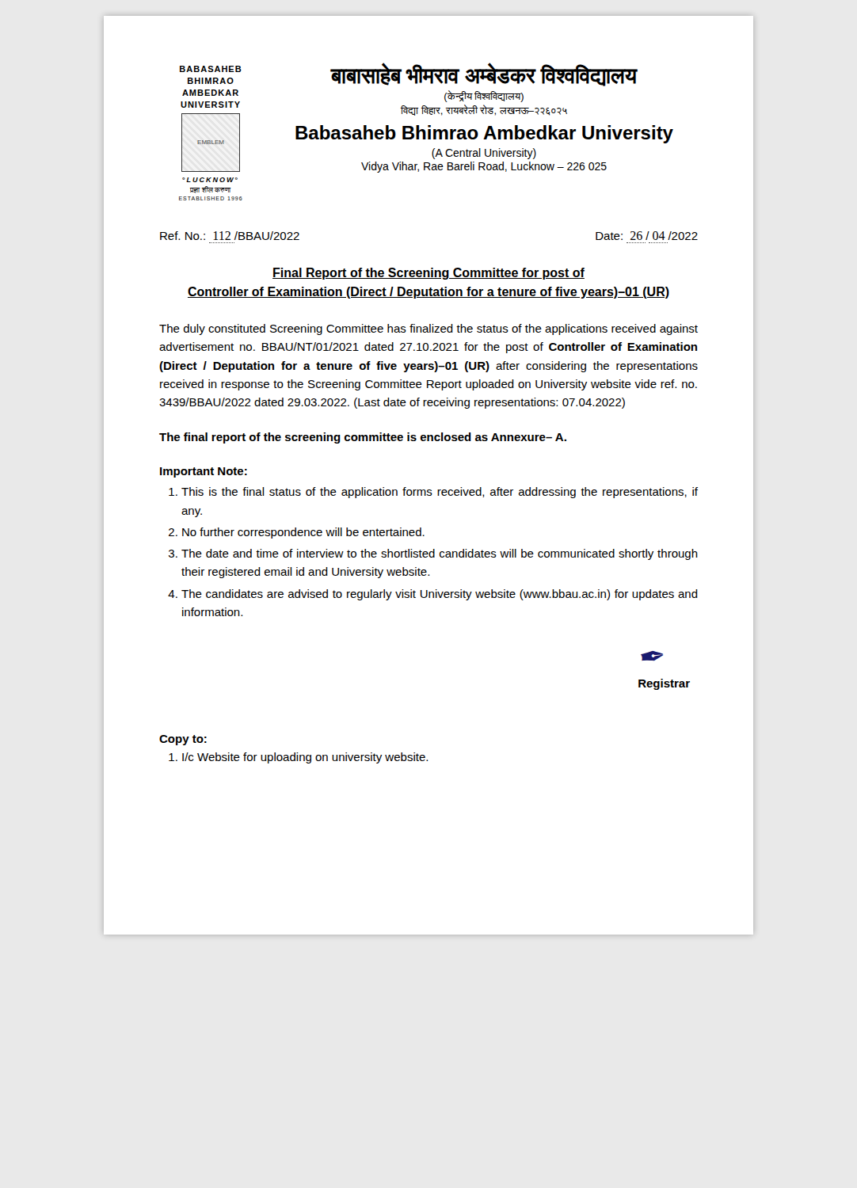BABASAHEB
BHIMRAO
AMBEDKAR
UNIVERSITY
EMBLEM
°LUCKNOW°
प्रज्ञा शील करुणा
ESTABLISHED 1996
बाबासाहेब भीमराव अम्बेडकर विश्वविद्यालय
(केन्द्रीय विश्वविद्यालय)
विद्या विहार, रायबरेली रोड, लखनऊ–२२६०२५
Babasaheb Bhimrao Ambedkar University
(A Central University)
Vidya Vihar, Rae Bareli Road, Lucknow – 226 025
Ref. No.: 112/BBAU/2022
Date: 26/04/2022
Final Report of the Screening Committee for post of Controller of Examination (Direct / Deputation for a tenure of five years)–01 (UR)
The duly constituted Screening Committee has finalized the status of the applications received against advertisement no. BBAU/NT/01/2021 dated 27.10.2021 for the post of Controller of Examination (Direct / Deputation for a tenure of five years)–01 (UR) after considering the representations received in response to the Screening Committee Report uploaded on University website vide ref. no. 3439/BBAU/2022 dated 29.03.2022. (Last date of receiving representations: 07.04.2022)
The final report of the screening committee is enclosed as Annexure– A.
Important Note:
This is the final status of the application forms received, after addressing the representations, if any.
No further correspondence will be entertained.
The date and time of interview to the shortlisted candidates will be communicated shortly through their registered email id and University website.
The candidates are advised to regularly visit University website (www.bbau.ac.in) for updates and information.
✒ Registrar
Copy to:
I/c Website for uploading on university website.